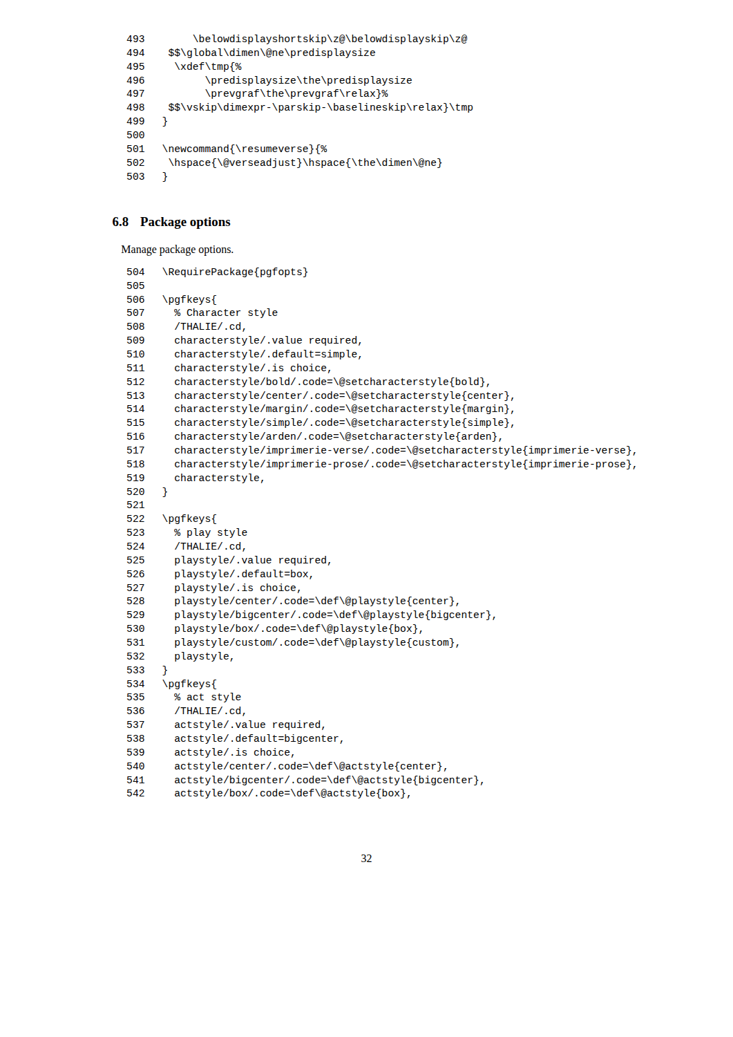493 \belowdisplayshortskip\z@\belowdisplayskip\z@ 494 $$\global\dimen\@ne\predisplaysize 495 \xdef\tmp{% 496 \predisplaysize\the\predisplaysize 497 \prevgraf\the\prevgraf\relax}% 498 $$\vskip\dimexpr-\parskip-\baselineskip\relax}\tmp 499 } 500 501 \newcommand{\resumeverse}{% 502 \hspace{\@verseadjust}\hspace{\the\dimen\@ne} 503 }
6.8 Package options
Manage package options.
504 \RequirePackage{pgfopts} 505 506 \pgfkeys{ 507 % Character style 508 /THALIE/.cd, 509 characterstyle/.value required, 510 characterstyle/.default=simple, 511 characterstyle/.is choice, 512 characterstyle/bold/.code=\@setcharacterstyle{bold}, 513 characterstyle/center/.code=\@setcharacterstyle{center}, 514 characterstyle/margin/.code=\@setcharacterstyle{margin}, 515 characterstyle/simple/.code=\@setcharacterstyle{simple}, 516 characterstyle/arden/.code=\@setcharacterstyle{arden}, 517 characterstyle/imprimerie-verse/.code=\@setcharacterstyle{imprimerie-verse}, 518 characterstyle/imprimerie-prose/.code=\@setcharacterstyle{imprimerie-prose}, 519 characterstyle, 520 } 521 522 \pgfkeys{ 523 % play style 524 /THALIE/.cd, 525 playstyle/.value required, 526 playstyle/.default=box, 527 playstyle/.is choice, 528 playstyle/center/.code=\def\@playstyle{center}, 529 playstyle/bigcenter/.code=\def\@playstyle{bigcenter}, 530 playstyle/box/.code=\def\@playstyle{box}, 531 playstyle/custom/.code=\def\@playstyle{custom}, 532 playstyle, 533 } 534 \pgfkeys{ 535 % act style 536 /THALIE/.cd, 537 actstyle/.value required, 538 actstyle/.default=bigcenter, 539 actstyle/.is choice, 540 actstyle/center/.code=\def\@actstyle{center}, 541 actstyle/bigcenter/.code=\def\@actstyle{bigcenter}, 542 actstyle/box/.code=\def\@actstyle{box},
32